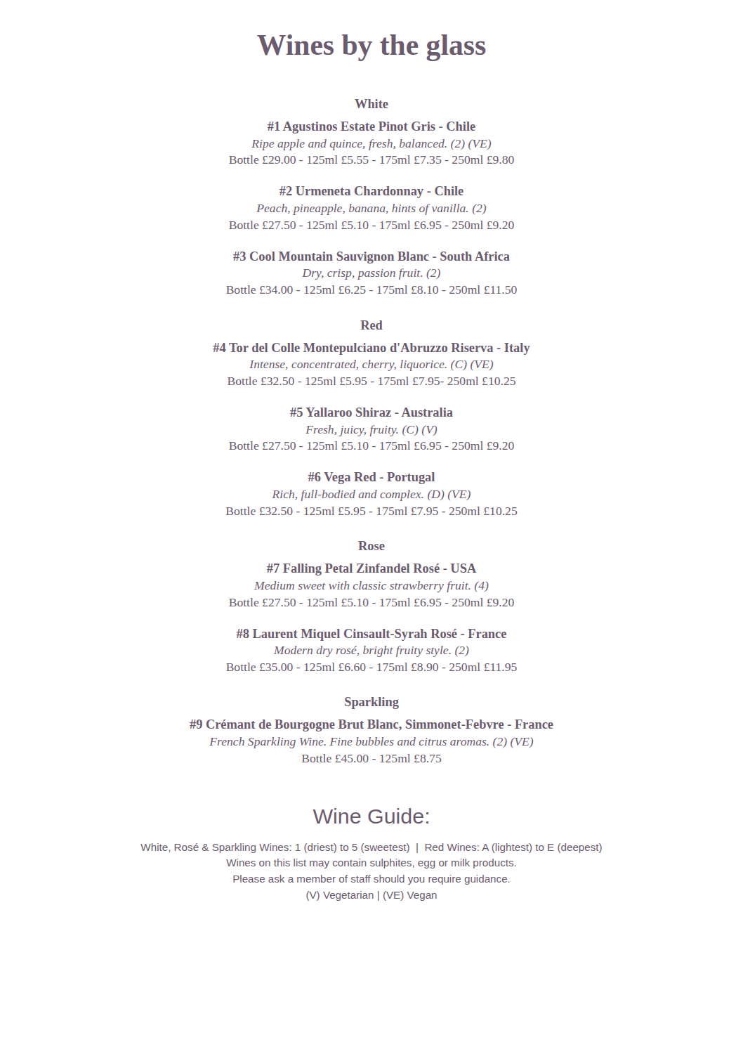Wines by the glass
White
#1 Agustinos Estate Pinot Gris - Chile
Ripe apple and quince, fresh, balanced. (2) (VE)
Bottle £29.00 - 125ml £5.55 - 175ml £7.35 - 250ml £9.80
#2 Urmeneta Chardonnay - Chile
Peach, pineapple, banana, hints of vanilla. (2)
Bottle £27.50 - 125ml £5.10 - 175ml £6.95 - 250ml £9.20
#3 Cool Mountain Sauvignon Blanc - South Africa
Dry, crisp, passion fruit. (2)
Bottle £34.00 - 125ml £6.25 - 175ml £8.10 - 250ml £11.50
Red
#4 Tor del Colle Montepulciano d'Abruzzo Riserva - Italy
Intense, concentrated, cherry, liquorice. (C) (VE)
Bottle £32.50 - 125ml £5.95 - 175ml £7.95- 250ml £10.25
#5 Yallaroo Shiraz - Australia
Fresh, juicy, fruity. (C) (V)
Bottle £27.50 - 125ml £5.10 - 175ml £6.95 - 250ml £9.20
#6 Vega Red - Portugal
Rich, full-bodied and complex. (D) (VE)
Bottle £32.50 - 125ml £5.95 - 175ml £7.95 - 250ml £10.25
Rose
#7 Falling Petal Zinfandel Rosé - USA
Medium sweet with classic strawberry fruit. (4)
Bottle £27.50 - 125ml £5.10 - 175ml £6.95 - 250ml £9.20
#8 Laurent Miquel Cinsault-Syrah Rosé - France
Modern dry rosé, bright fruity style. (2)
Bottle £35.00 - 125ml £6.60 - 175ml £8.90 - 250ml £11.95
Sparkling
#9 Crémant de Bourgogne Brut Blanc, Simmonet-Febvre - France
French Sparkling Wine. Fine bubbles and citrus aromas. (2) (VE)
Bottle £45.00 - 125ml £8.75
Wine Guide:
White, Rosé & Sparkling Wines: 1 (driest) to 5 (sweetest) | Red Wines: A (lightest) to E (deepest)
Wines on this list may contain sulphites, egg or milk products.
Please ask a member of staff should you require guidance.
(V) Vegetarian | (VE) Vegan